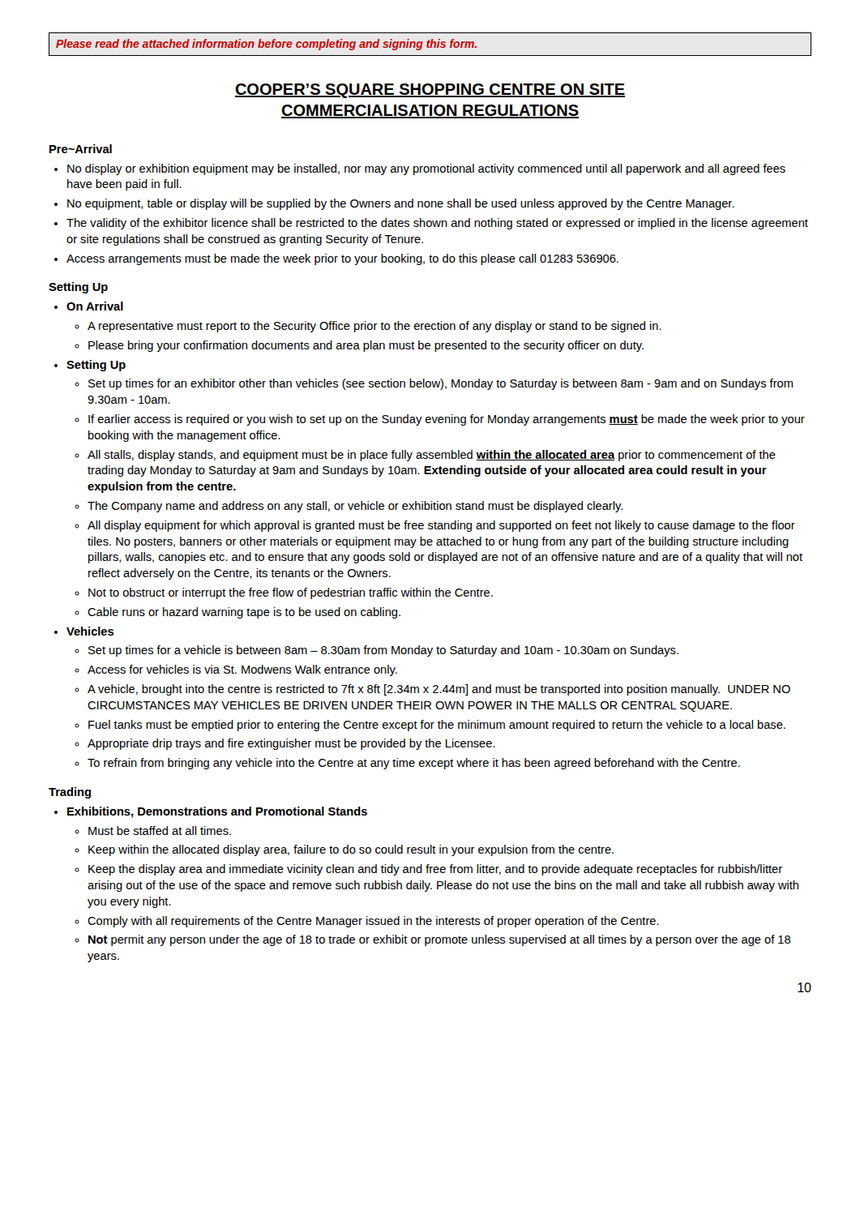Please read the attached information before completing and signing this form.
COOPER’S SQUARE SHOPPING CENTRE ON SITE
COMMERCIALISATION REGULATIONS
Pre~Arrival
No display or exhibition equipment may be installed, nor may any promotional activity commenced until all paperwork and all agreed fees have been paid in full.
No equipment, table or display will be supplied by the Owners and none shall be used unless approved by the Centre Manager.
The validity of the exhibitor licence shall be restricted to the dates shown and nothing stated or expressed or implied in the license agreement or site regulations shall be construed as granting Security of Tenure.
Access arrangements must be made the week prior to your booking, to do this please call 01283 536906.
Setting Up
On Arrival
A representative must report to the Security Office prior to the erection of any display or stand to be signed in.
Please bring your confirmation documents and area plan must be presented to the security officer on duty.
Setting Up
Set up times for an exhibitor other than vehicles (see section below), Monday to Saturday is between 8am - 9am and on Sundays from 9.30am - 10am.
If earlier access is required or you wish to set up on the Sunday evening for Monday arrangements must be made the week prior to your booking with the management office.
All stalls, display stands, and equipment must be in place fully assembled within the allocated area prior to commencement of the trading day Monday to Saturday at 9am and Sundays by 10am. Extending outside of your allocated area could result in your expulsion from the centre.
The Company name and address on any stall, or vehicle or exhibition stand must be displayed clearly.
All display equipment for which approval is granted must be free standing and supported on feet not likely to cause damage to the floor tiles. No posters, banners or other materials or equipment may be attached to or hung from any part of the building structure including pillars, walls, canopies etc. and to ensure that any goods sold or displayed are not of an offensive nature and are of a quality that will not reflect adversely on the Centre, its tenants or the Owners.
Not to obstruct or interrupt the free flow of pedestrian traffic within the Centre.
Cable runs or hazard warning tape is to be used on cabling.
Vehicles
Set up times for a vehicle is between 8am – 8.30am from Monday to Saturday and 10am - 10.30am on Sundays.
Access for vehicles is via St. Modwens Walk entrance only.
A vehicle, brought into the centre is restricted to 7ft x 8ft [2.34m x 2.44m] and must be transported into position manually. UNDER NO CIRCUMSTANCES MAY VEHICLES BE DRIVEN UNDER THEIR OWN POWER IN THE MALLS OR CENTRAL SQUARE.
Fuel tanks must be emptied prior to entering the Centre except for the minimum amount required to return the vehicle to a local base.
Appropriate drip trays and fire extinguisher must be provided by the Licensee.
To refrain from bringing any vehicle into the Centre at any time except where it has been agreed beforehand with the Centre.
Trading
Exhibitions, Demonstrations and Promotional Stands
Must be staffed at all times.
Keep within the allocated display area, failure to do so could result in your expulsion from the centre.
Keep the display area and immediate vicinity clean and tidy and free from litter, and to provide adequate receptacles for rubbish/litter arising out of the use of the space and remove such rubbish daily. Please do not use the bins on the mall and take all rubbish away with you every night.
Comply with all requirements of the Centre Manager issued in the interests of proper operation of the Centre.
Not permit any person under the age of 18 to trade or exhibit or promote unless supervised at all times by a person over the age of 18 years.
10